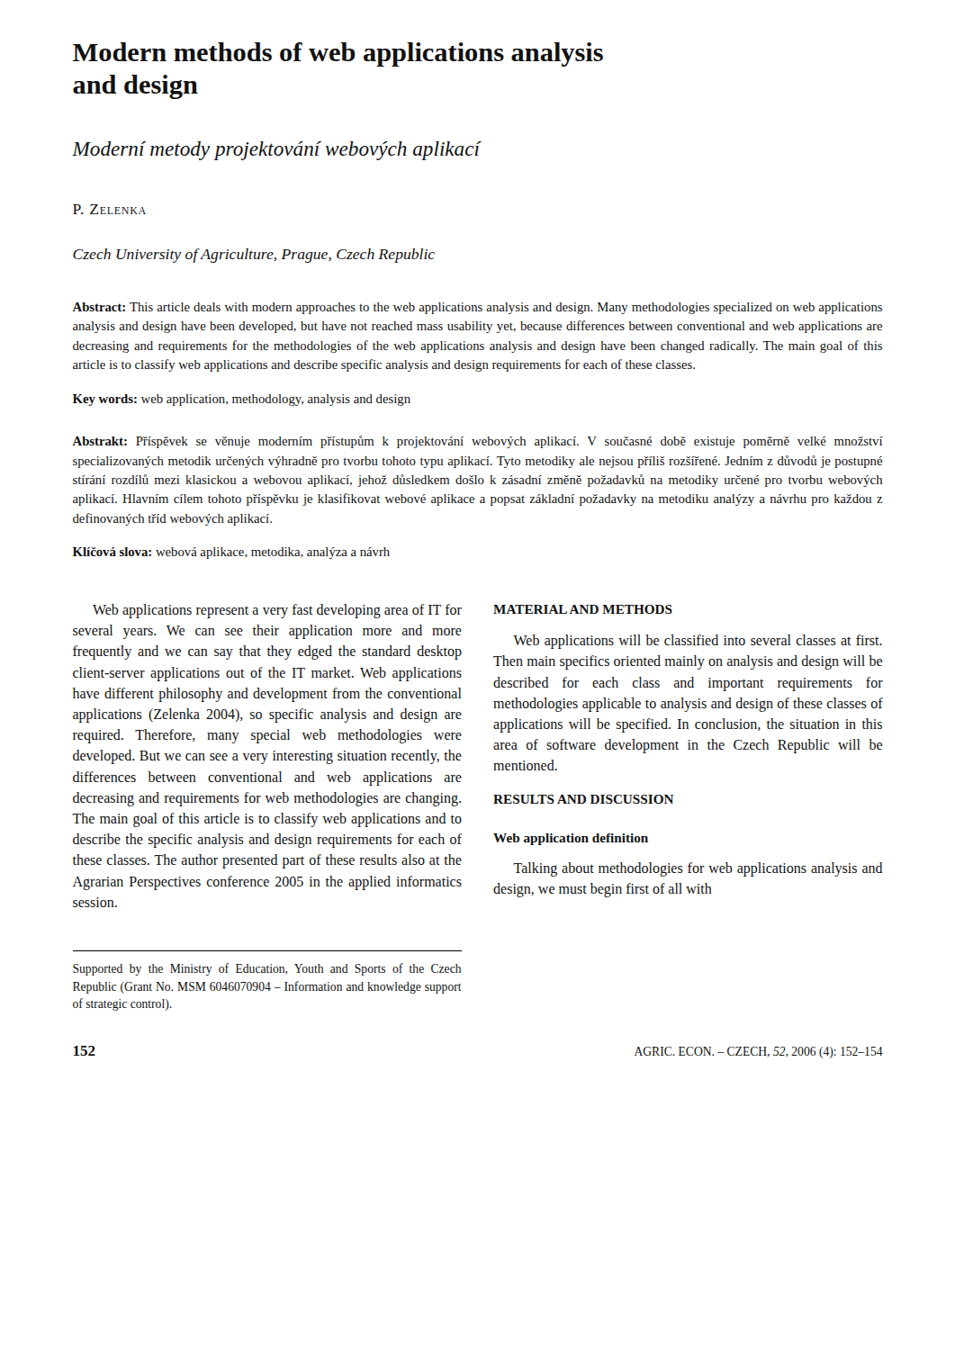Modern methods of web applications analysis
and design
Moderní metody projektování webových aplikací
P. Zelenka
Czech University of Agriculture, Prague, Czech Republic
Abstract: This article deals with modern approaches to the web applications analysis and design. Many methodologies specialized on web applications analysis and design have been developed, but have not reached mass usability yet, because differences between conventional and web applications are decreasing and requirements for the methodologies of the web applications analysis and design have been changed radically. The main goal of this article is to classify web applications and describe specific analysis and design requirements for each of these classes.
Key words: web application, methodology, analysis and design
Abstrakt: Příspěvek se věnuje moderním přístupům k projektování webových aplikací. V současné době existuje poměrně velké množství specializovaných metodik určených výhradně pro tvorbu tohoto typu aplikací. Tyto metodiky ale nejsou příliš rozšířené. Jedním z důvodů je postupné stírání rozdílů mezi klasickou a webovou aplikací, jehož důsledkem došlo k zásadní změně požadavků na metodiky určené pro tvorbu webových aplikací. Hlavním cílem tohoto příspěvku je klasifikovat webové aplikace a popsat základní požadavky na metodiku analýzy a návrhu pro každou z definovaných tříd webových aplikací.
Klíčová slova: webová aplikace, metodika, analýza a návrh
Web applications represent a very fast developing area of IT for several years. We can see their application more and more frequently and we can say that they edged the standard desktop client-server applications out of the IT market. Web applications have different philosophy and development from the conventional applications (Zelenka 2004), so specific analysis and design are required. Therefore, many special web methodologies were developed. But we can see a very interesting situation recently, the differences between conventional and web applications are decreasing and requirements for web methodologies are changing. The main goal of this article is to classify web applications and to describe the specific analysis and design requirements for each of these classes. The author presented part of these results also at the Agrarian Perspectives conference 2005 in the applied informatics session.
Material and methods
Web applications will be classified into several classes at first. Then main specifics oriented mainly on analysis and design will be described for each class and important requirements for methodologies applicable to analysis and design of these classes of applications will be specified. In conclusion, the situation in this area of software development in the Czech Republic will be mentioned.
Results and discussion
Web application definition
Talking about methodologies for web applications analysis and design, we must begin first of all with
Supported by the Ministry of Education, Youth and Sports of the Czech Republic (Grant No. MSM 6046070904 – Information and knowledge support of strategic control).
152 AGRIC. ECON. – CZECH, 52, 2006 (4): 152–154